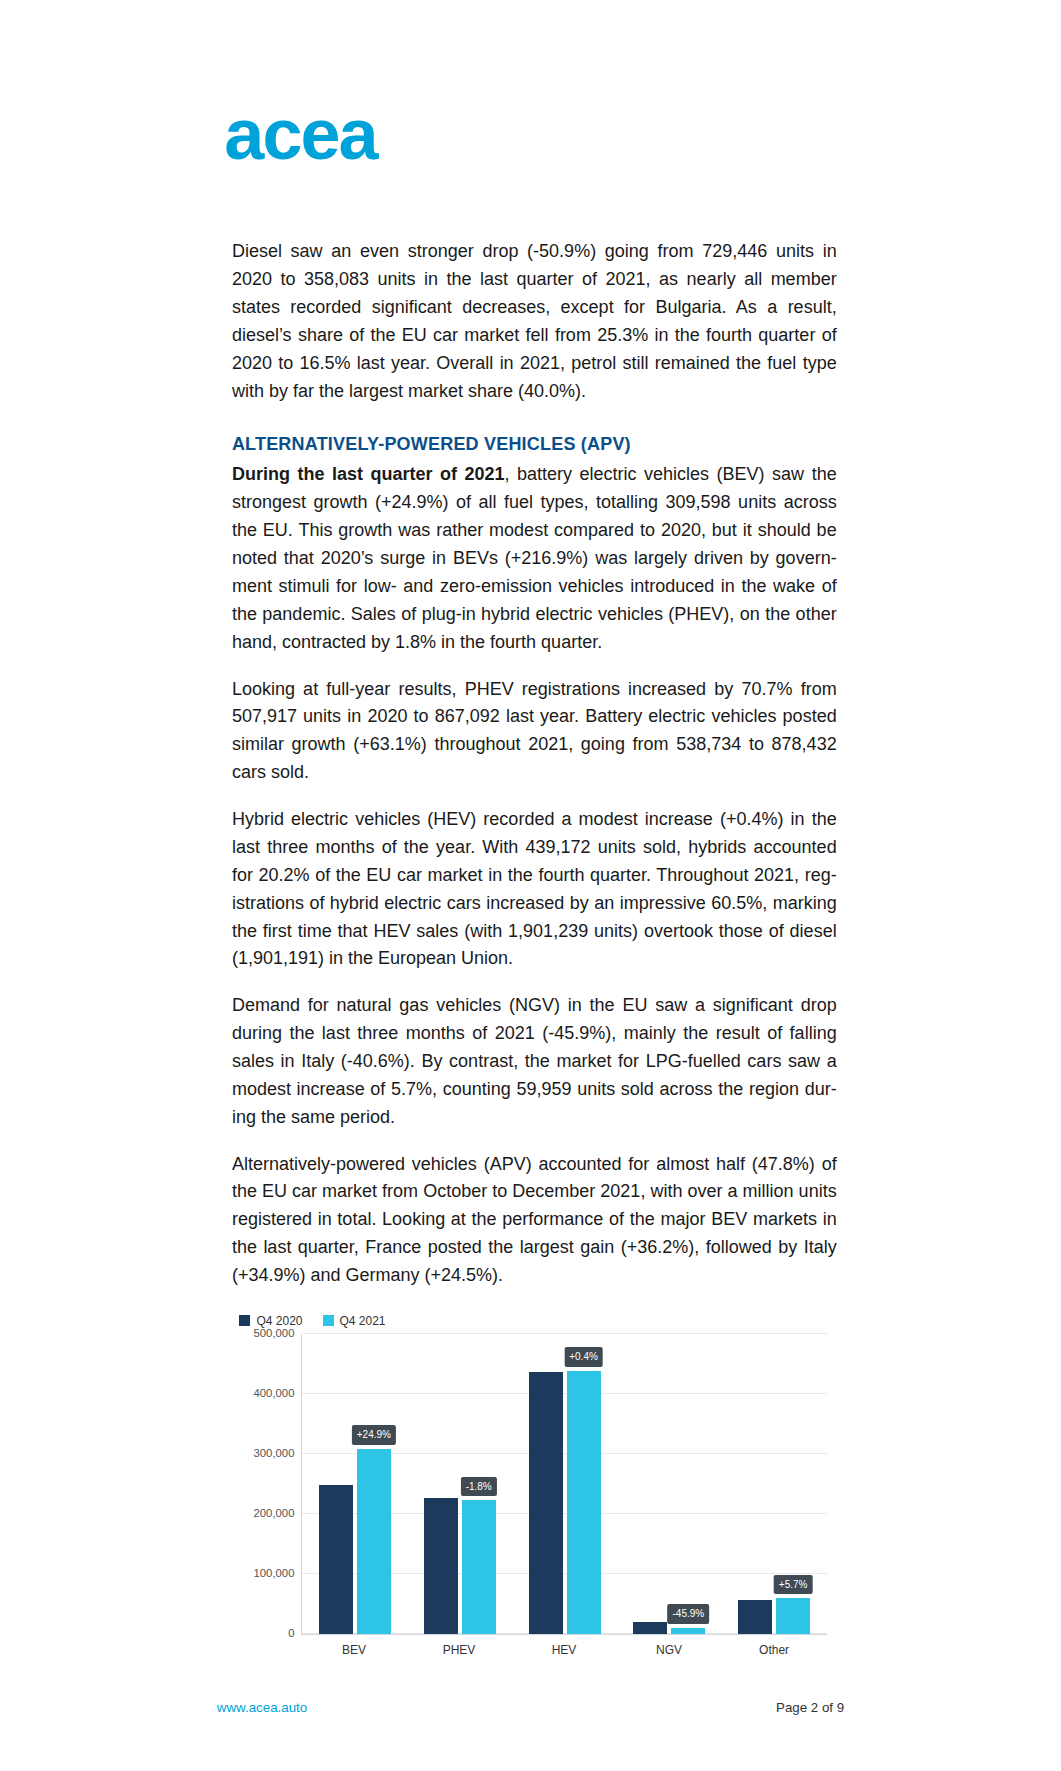acea
Diesel saw an even stronger drop (-50.9%) going from 729,446 units in 2020 to 358,083 units in the last quarter of 2021, as nearly all member states recorded significant decreases, except for Bulgaria. As a result, diesel’s share of the EU car market fell from 25.3% in the fourth quarter of 2020 to 16.5% last year. Overall in 2021, petrol still remained the fuel type with by far the largest market share (40.0%).
ALTERNATIVELY-POWERED VEHICLES (APV)
During the last quarter of 2021, battery electric vehicles (BEV) saw the strongest growth (+24.9%) of all fuel types, totalling 309,598 units across the EU. This growth was rather modest compared to 2020, but it should be noted that 2020’s surge in BEVs (+216.9%) was largely driven by government stimuli for low- and zero-emission vehicles introduced in the wake of the pandemic. Sales of plug-in hybrid electric vehicles (PHEV), on the other hand, contracted by 1.8% in the fourth quarter.
Looking at full-year results, PHEV registrations increased by 70.7% from 507,917 units in 2020 to 867,092 last year. Battery electric vehicles posted similar growth (+63.1%) throughout 2021, going from 538,734 to 878,432 cars sold.
Hybrid electric vehicles (HEV) recorded a modest increase (+0.4%) in the last three months of the year. With 439,172 units sold, hybrids accounted for 20.2% of the EU car market in the fourth quarter. Throughout 2021, registrations of hybrid electric cars increased by an impressive 60.5%, marking the first time that HEV sales (with 1,901,239 units) overtook those of diesel (1,901,191) in the European Union.
Demand for natural gas vehicles (NGV) in the EU saw a significant drop during the last three months of 2021 (-45.9%), mainly the result of falling sales in Italy (-40.6%). By contrast, the market for LPG-fuelled cars saw a modest increase of 5.7%, counting 59,959 units sold across the region during the same period.
Alternatively-powered vehicles (APV) accounted for almost half (47.8%) of the EU car market from October to December 2021, with over a million units registered in total. Looking at the performance of the major BEV markets in the last quarter, France posted the largest gain (+36.2%), followed by Italy (+34.9%) and Germany (+24.5%).
Q4 2020 Q4 2021
500,000
400,000
300,000
200,000
100,000
0
+24.9%
-1.8%
+0.4%
-45.9%
+5.7%
BEV PHEV HEV NGV Other
www.acea.auto Page 2 of 9